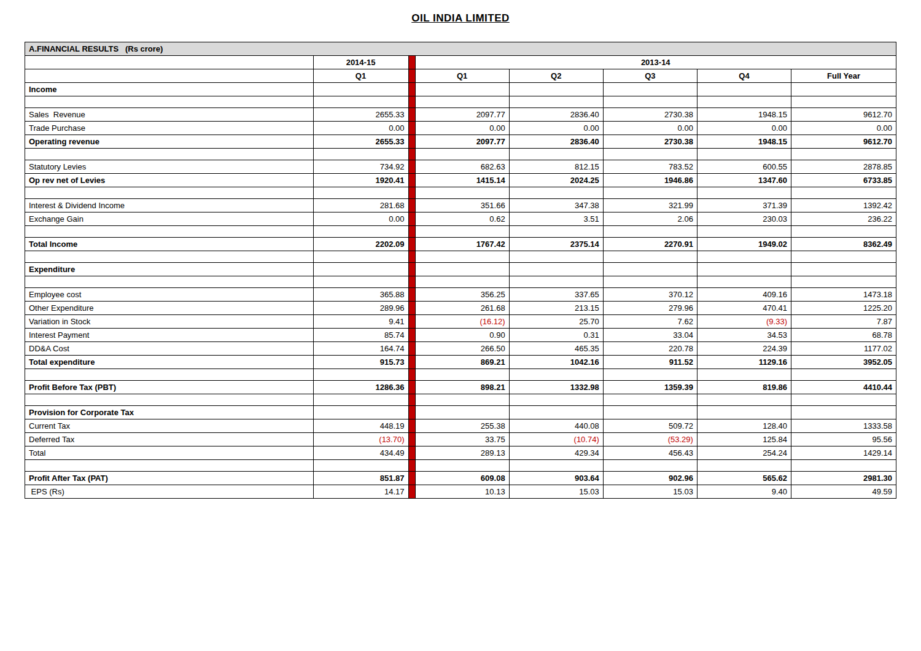OIL INDIA LIMITED
| A.FINANCIAL RESULTS (Rs crore) |
| | 2014-15 | | 2013-14 |
| | Q1 | | Q1 | Q2 | Q3 | Q4 | Full Year |
| Income | | | | | | | |
| Sales Revenue | 2655.33 | | 2097.77 | 2836.40 | 2730.38 | 1948.15 | 9612.70 |
| Trade Purchase | 0.00 | | 0.00 | 0.00 | 0.00 | 0.00 | 0.00 |
| Operating revenue | 2655.33 | | 2097.77 | 2836.40 | 2730.38 | 1948.15 | 9612.70 |
| Statutory Levies | 734.92 | | 682.63 | 812.15 | 783.52 | 600.55 | 2878.85 |
| Op rev net of Levies | 1920.41 | | 1415.14 | 2024.25 | 1946.86 | 1347.60 | 6733.85 |
| Interest & Dividend Income | 281.68 | | 351.66 | 347.38 | 321.99 | 371.39 | 1392.42 |
| Exchange Gain | 0.00 | | 0.62 | 3.51 | 2.06 | 230.03 | 236.22 |
| Total Income | 2202.09 | | 1767.42 | 2375.14 | 2270.91 | 1949.02 | 8362.49 |
| Expenditure | | | | | | | |
| Employee cost | 365.88 | | 356.25 | 337.65 | 370.12 | 409.16 | 1473.18 |
| Other Expenditure | 289.96 | | 261.68 | 213.15 | 279.96 | 470.41 | 1225.20 |
| Variation in Stock | 9.41 | | (16.12) | 25.70 | 7.62 | (9.33) | 7.87 |
| Interest Payment | 85.74 | | 0.90 | 0.31 | 33.04 | 34.53 | 68.78 |
| DD&A Cost | 164.74 | | 266.50 | 465.35 | 220.78 | 224.39 | 1177.02 |
| Total expenditure | 915.73 | | 869.21 | 1042.16 | 911.52 | 1129.16 | 3952.05 |
| Profit Before Tax (PBT) | 1286.36 | | 898.21 | 1332.98 | 1359.39 | 819.86 | 4410.44 |
| Provision for Corporate Tax | | | | | | | |
| Current Tax | 448.19 | | 255.38 | 440.08 | 509.72 | 128.40 | 1333.58 |
| Deferred Tax | (13.70) | | 33.75 | (10.74) | (53.29) | 125.84 | 95.56 |
| Total | 434.49 | | 289.13 | 429.34 | 456.43 | 254.24 | 1429.14 |
| Profit After Tax (PAT) | 851.87 | | 609.08 | 903.64 | 902.96 | 565.62 | 2981.30 |
| EPS (Rs) | 14.17 | | 10.13 | 15.03 | 15.03 | 9.40 | 49.59 |